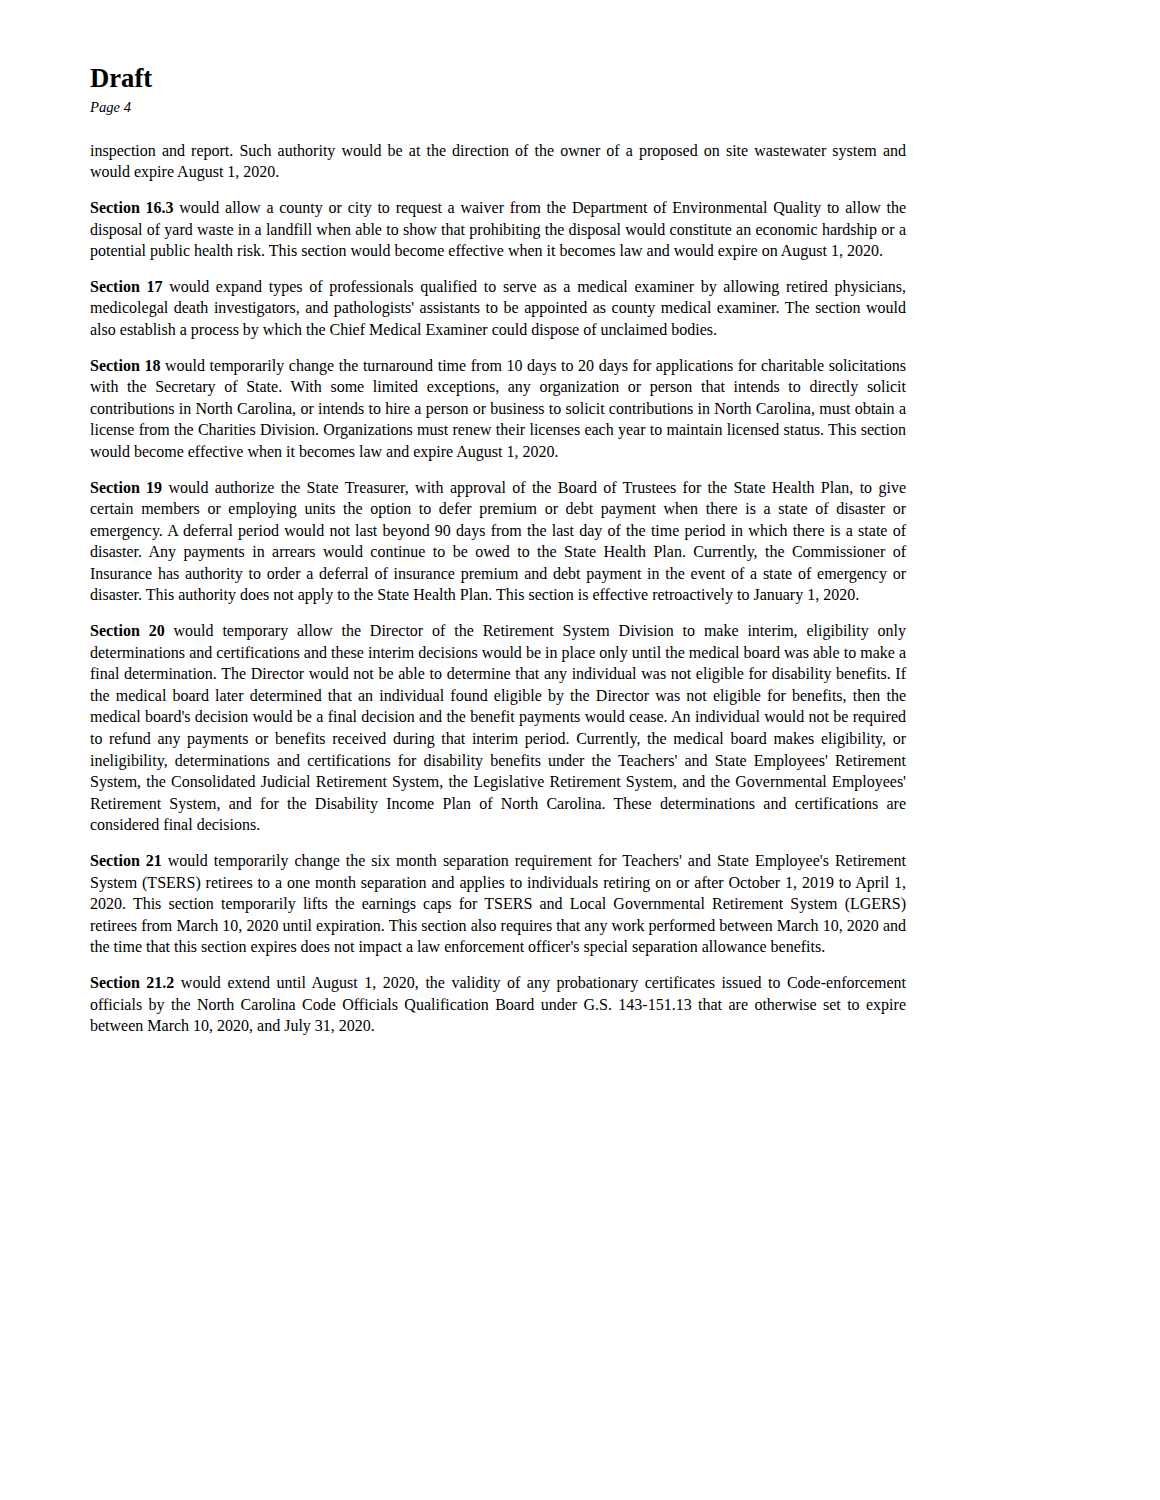Draft
Page 4
inspection and report. Such authority would be at the direction of the owner of a proposed on site wastewater system and would expire August 1, 2020.
Section 16.3 would allow a county or city to request a waiver from the Department of Environmental Quality to allow the disposal of yard waste in a landfill when able to show that prohibiting the disposal would constitute an economic hardship or a potential public health risk. This section would become effective when it becomes law and would expire on August 1, 2020.
Section 17 would expand types of professionals qualified to serve as a medical examiner by allowing retired physicians, medicolegal death investigators, and pathologists' assistants to be appointed as county medical examiner. The section would also establish a process by which the Chief Medical Examiner could dispose of unclaimed bodies.
Section 18 would temporarily change the turnaround time from 10 days to 20 days for applications for charitable solicitations with the Secretary of State. With some limited exceptions, any organization or person that intends to directly solicit contributions in North Carolina, or intends to hire a person or business to solicit contributions in North Carolina, must obtain a license from the Charities Division. Organizations must renew their licenses each year to maintain licensed status. This section would become effective when it becomes law and expire August 1, 2020.
Section 19 would authorize the State Treasurer, with approval of the Board of Trustees for the State Health Plan, to give certain members or employing units the option to defer premium or debt payment when there is a state of disaster or emergency. A deferral period would not last beyond 90 days from the last day of the time period in which there is a state of disaster. Any payments in arrears would continue to be owed to the State Health Plan. Currently, the Commissioner of Insurance has authority to order a deferral of insurance premium and debt payment in the event of a state of emergency or disaster. This authority does not apply to the State Health Plan. This section is effective retroactively to January 1, 2020.
Section 20 would temporary allow the Director of the Retirement System Division to make interim, eligibility only determinations and certifications and these interim decisions would be in place only until the medical board was able to make a final determination. The Director would not be able to determine that any individual was not eligible for disability benefits. If the medical board later determined that an individual found eligible by the Director was not eligible for benefits, then the medical board's decision would be a final decision and the benefit payments would cease. An individual would not be required to refund any payments or benefits received during that interim period. Currently, the medical board makes eligibility, or ineligibility, determinations and certifications for disability benefits under the Teachers' and State Employees' Retirement System, the Consolidated Judicial Retirement System, the Legislative Retirement System, and the Governmental Employees' Retirement System, and for the Disability Income Plan of North Carolina. These determinations and certifications are considered final decisions.
Section 21 would temporarily change the six month separation requirement for Teachers' and State Employee's Retirement System (TSERS) retirees to a one month separation and applies to individuals retiring on or after October 1, 2019 to April 1, 2020. This section temporarily lifts the earnings caps for TSERS and Local Governmental Retirement System (LGERS) retirees from March 10, 2020 until expiration. This section also requires that any work performed between March 10, 2020 and the time that this section expires does not impact a law enforcement officer's special separation allowance benefits.
Section 21.2 would extend until August 1, 2020, the validity of any probationary certificates issued to Code-enforcement officials by the North Carolina Code Officials Qualification Board under G.S. 143-151.13 that are otherwise set to expire between March 10, 2020, and July 31, 2020.